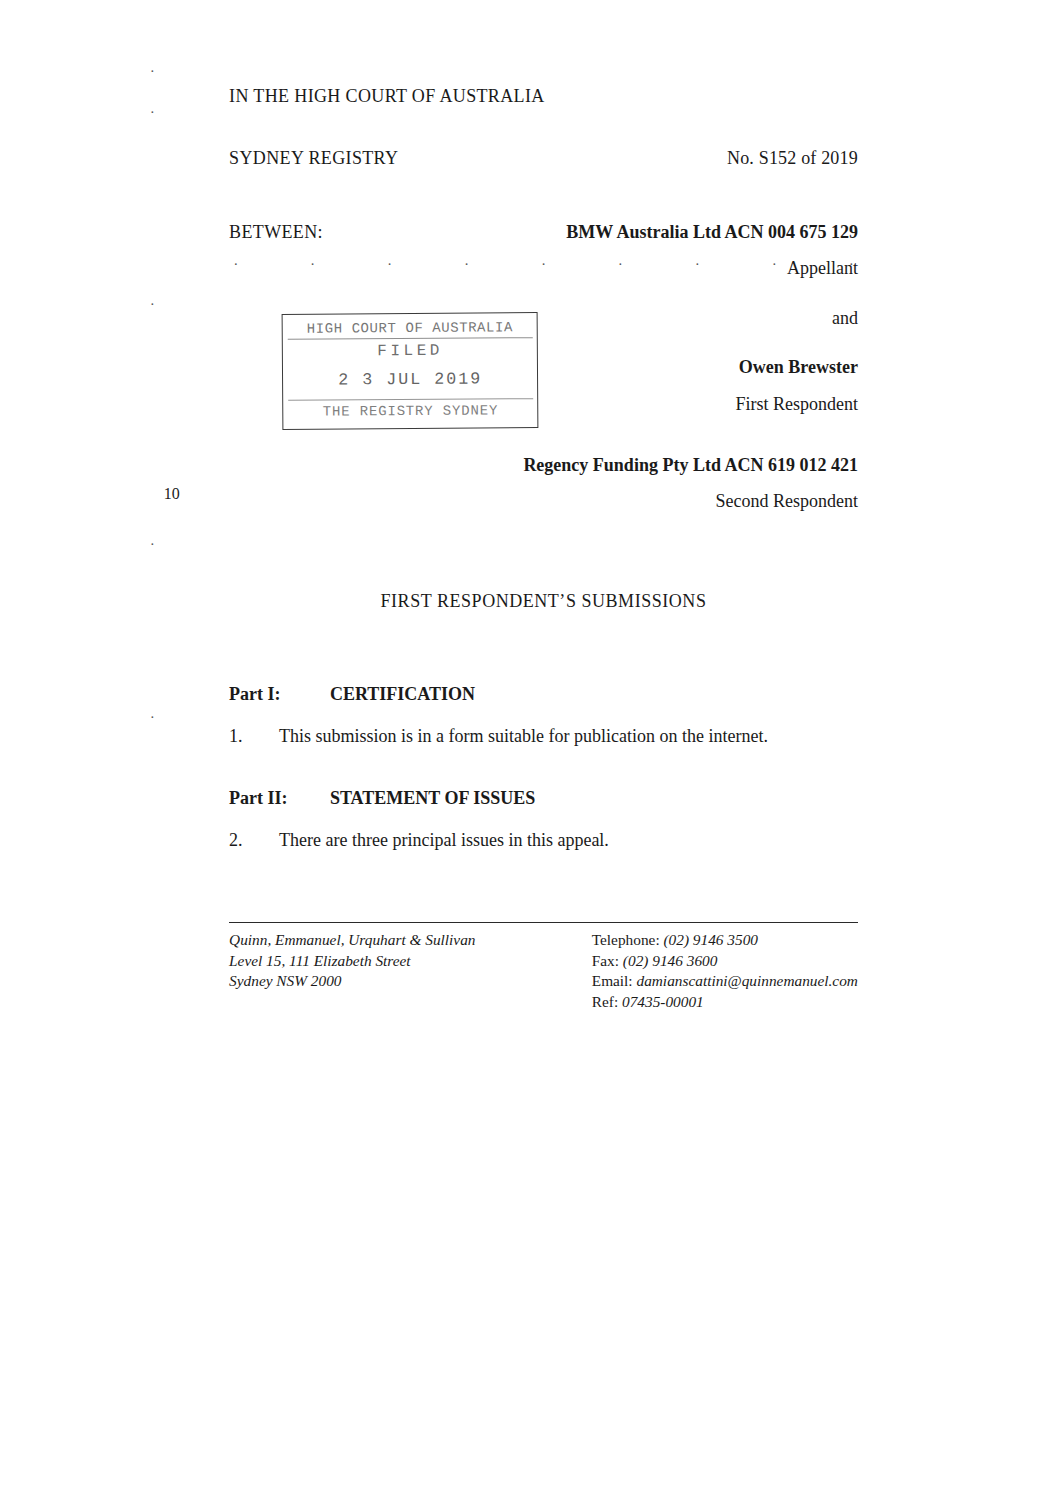.
.
.
.
.
IN THE HIGH COURT OF AUSTRALIA
SYDNEY REGISTRY No. S152 of 2019
.........
BETWEEN:
HIGH COURT OF AUSTRALIA
FILED
2 3 JUL 2019
THE REGISTRY SYDNEY
BMW Australia Ltd ACN 004 675 129
Appellant
and
Owen Brewster
First Respondent
Regency Funding Pty Ltd ACN 619 012 421
Second Respondent
10
FIRST RESPONDENT’S SUBMISSIONS
Part I: CERTIFICATION
1. This submission is in a form suitable for publication on the internet.
Part II: STATEMENT OF ISSUES
2. There are three principal issues in this appeal.
Quinn, Emmanuel, Urquhart & Sullivan
Level 15, 111 Elizabeth Street
Sydney NSW 2000
Telephone: (02) 9146 3500
Fax: (02) 9146 3600
Email: damianscattini@quinnemanuel.com
Ref: 07435-00001